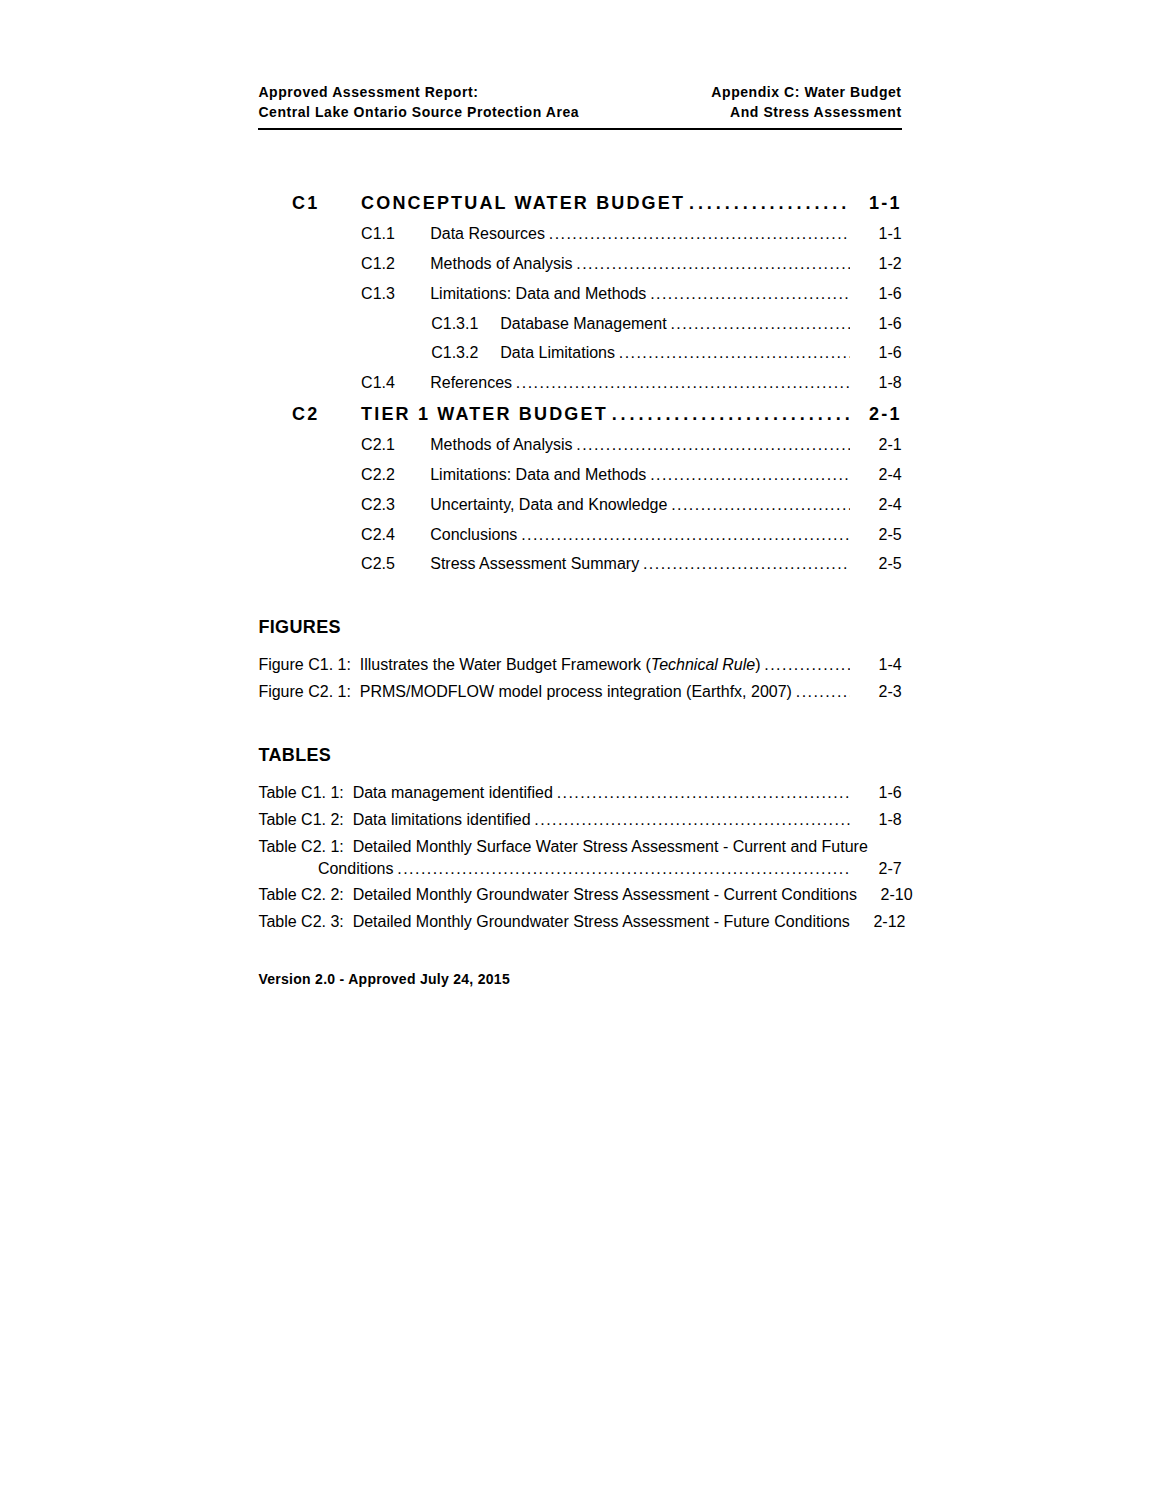| Approved Assessment Report: | Appendix C: Water Budget |
| Central Lake Ontario Source Protection Area | And Stress Assessment |
C1 CONCEPTUAL WATER BUDGET .................................................................................................. 1-1
C1.1 Data Resources .................................................................................................. 1-1
C1.2 Methods of Analysis .................................................................................................. 1-2
C1.3 Limitations: Data and Methods .................................................................................................. 1-6
C1.3.1 Database Management .................................................................................................. 1-6
C1.3.2 Data Limitations .................................................................................................. 1-6
C1.4 References .................................................................................................. 1-8
C2 TIER 1 WATER BUDGET .................................................................................................. 2-1
C2.1 Methods of Analysis .................................................................................................. 2-1
C2.2 Limitations: Data and Methods .................................................................................................. 2-4
C2.3 Uncertainty, Data and Knowledge .................................................................................................. 2-4
C2.4 Conclusions .................................................................................................. 2-5
C2.5 Stress Assessment Summary .................................................................................................. 2-5
FIGURES
Figure C1. 1: Illustrates the Water Budget Framework (Technical Rule) .................................................................................................. 1-4
Figure C2. 1: PRMS/MODFLOW model process integration (Earthfx, 2007) .................................................................................................. 2-3
TABLES
Table C1. 1: Data management identified .................................................................................................. 1-6
Table C1. 2: Data limitations identified .................................................................................................. 1-8
Table C2. 1: Detailed Monthly Surface Water Stress Assessment - Current and Future Conditions .................................................................................................. 2-7
Table C2. 2: Detailed Monthly Groundwater Stress Assessment - Current Conditions .................................................................................................. 2-10
Table C2. 3: Detailed Monthly Groundwater Stress Assessment - Future Conditions .................................................................................................. 2-12
Version 2.0 - Approved July 24, 2015